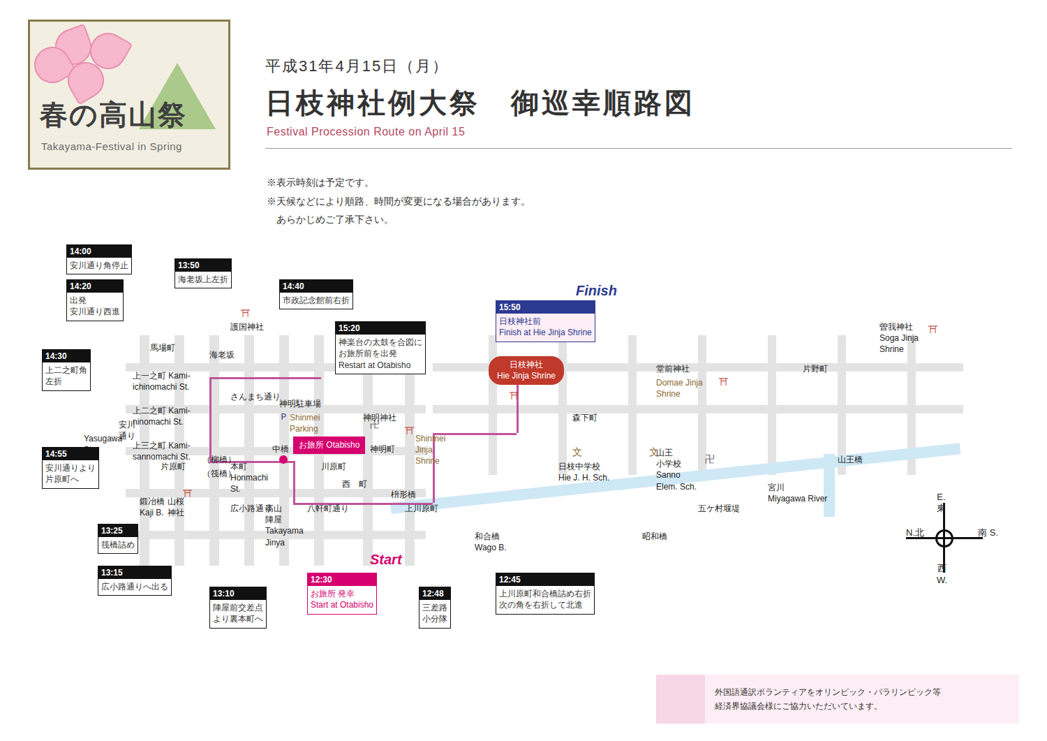春の高山祭
Takayama-Festival in Spring
平成31年4月15日（月）
日枝神社例大祭　御巡幸順路図
Festival Procession Route on April 15
※表示時刻は予定です。
※天候などにより順路、時間が変更になる場合があります。
　あらかじめご了承下さい。
護国神社
⛩
馬場町
海老坂
さんまち通り
上一之町 Kami-
ichinomachi St.
上二之町 Kami-
ninomachi St.
上三之町 Kami-
sannomachi St.
Yasugawa
St.
安川
通り
片原町
（筏橋）
（柳橋）
本町
Honmachi
St.
鍛冶橋
Kaji B.
山桜
神社
⛩
広小路通り
高山
陣屋
Takayama
Jinya
八軒町通り
神明駐車場
Ｐ
Shinmei
Parking
神明神社
⛩
Shinmei
Jinja
Shrine
神明町
中橋
お旅所 Otabisho
川原町
西　町
枡形橋
上川原町
和合橋
Wago B.
森下町
堂前神社
⛩
Domae Jinja
Shrine
片野町
曽我神社
Soga Jinja
Shrine
⛩
文
日枝中学校
Hie J. H. Sch.
文
山王
小学校
Sanno
Elem. Sch.
卍
卍
五ケ村堰堤
昭和橋
山王橋
宮川
Miyagawa River
日枝神社
Hie Jinja Shrine
⛩
14:00安川通り角停止
14:20出発
安川通り西進
13:50海老坂上左折
14:40市政記念館前右折
15:20神楽台の太鼓を合図に
お旅所前を出発
Restart at Otabisho
15:50日枝神社前
Finish at Hie Jinja Shrine
Finish
14:30上二之町角
左折
14:55安川通りより
片原町へ
13:25筏橋詰め
13:15広小路通りへ出る
13:10陣屋前交差点
より裏本町へ
12:30お旅所 発幸
Start at Otabisho
Start
12:48三差路
小分隊
12:45上川原町和合橋詰め右折
次の角を右折して北進
N.北
南 S.
E.
東
西
W.
外国語通訳ボランティアをオリンピック・パラリンピック等
経済界協議会様にご協力いただいています。